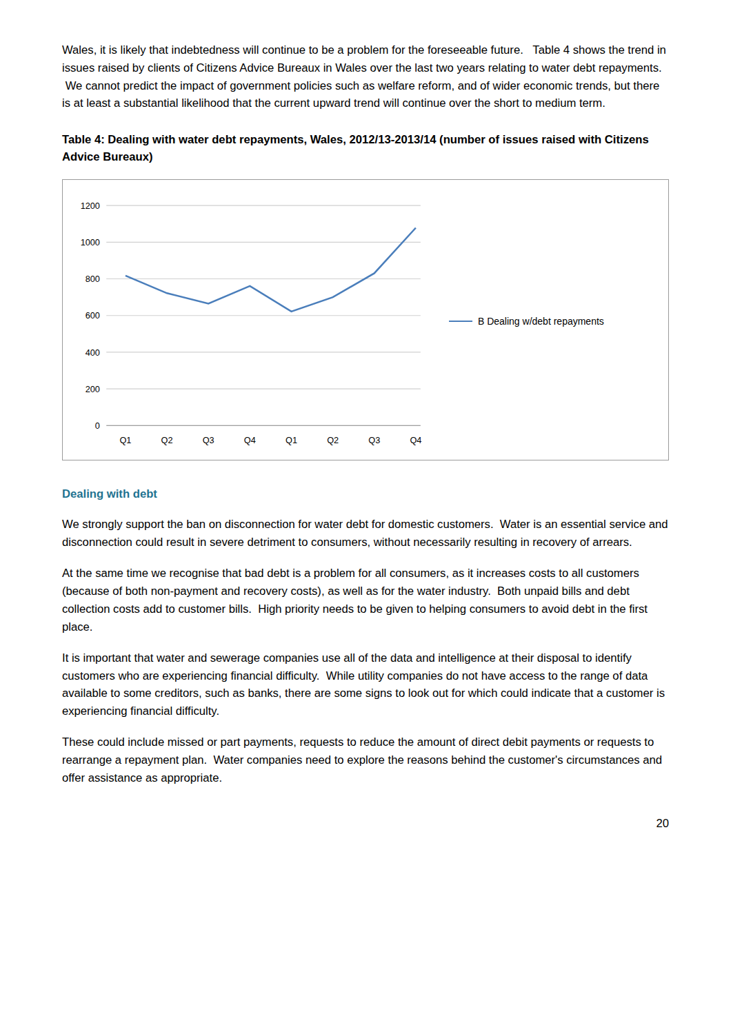Wales, it is likely that indebtedness will continue to be a problem for the foreseeable future. Table 4 shows the trend in issues raised by clients of Citizens Advice Bureaux in Wales over the last two years relating to water debt repayments. We cannot predict the impact of government policies such as welfare reform, and of wider economic trends, but there is at least a substantial likelihood that the current upward trend will continue over the short to medium term.
Table 4: Dealing with water debt repayments, Wales, 2012/13-2013/14 (number of issues raised with Citizens Advice Bureaux)
1200 1000 800 600 400 200 0 Q1 Q2 Q3 Q4 Q1 Q2 Q3 Q4
B Dealing w/debt repayments
Dealing with debt
We strongly support the ban on disconnection for water debt for domestic customers. Water is an essential service and disconnection could result in severe detriment to consumers, without necessarily resulting in recovery of arrears.
At the same time we recognise that bad debt is a problem for all consumers, as it increases costs to all customers (because of both non-payment and recovery costs), as well as for the water industry. Both unpaid bills and debt collection costs add to customer bills. High priority needs to be given to helping consumers to avoid debt in the first place.
It is important that water and sewerage companies use all of the data and intelligence at their disposal to identify customers who are experiencing financial difficulty. While utility companies do not have access to the range of data available to some creditors, such as banks, there are some signs to look out for which could indicate that a customer is experiencing financial difficulty.
These could include missed or part payments, requests to reduce the amount of direct debit payments or requests to rearrange a repayment plan. Water companies need to explore the reasons behind the customer's circumstances and offer assistance as appropriate.
20